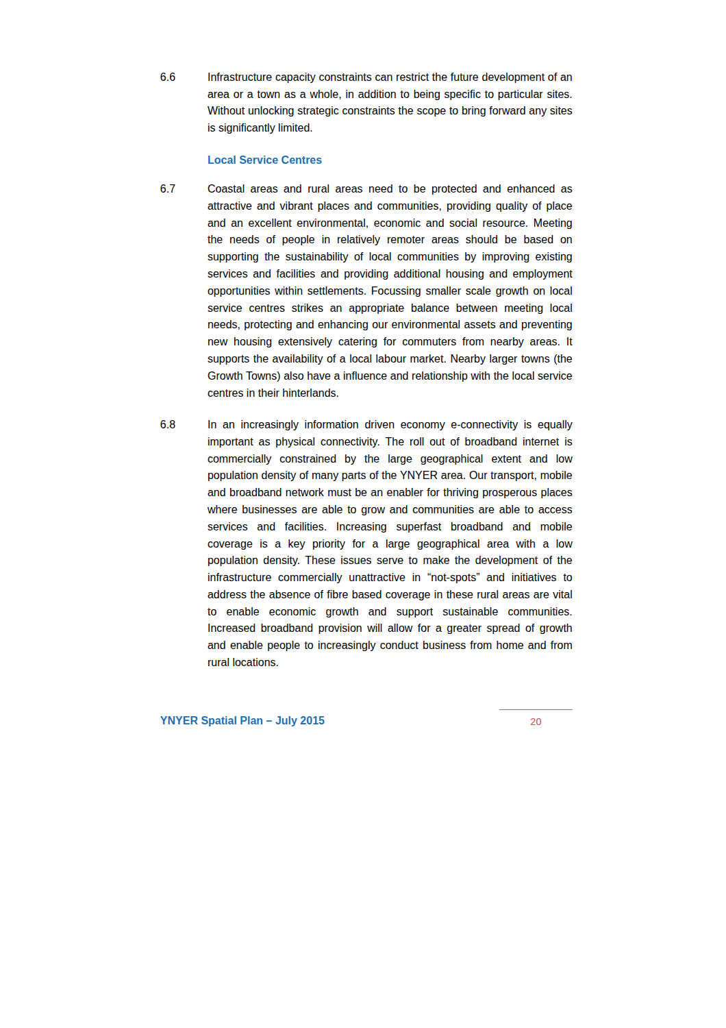6.6
Infrastructure capacity constraints can restrict the future development of an area or a town as a whole, in addition to being specific to particular sites. Without unlocking strategic constraints the scope to bring forward any sites is significantly limited.
Local Service Centres
6.7
Coastal areas and rural areas need to be protected and enhanced as attractive and vibrant places and communities, providing quality of place and an excellent environmental, economic and social resource. Meeting the needs of people in relatively remoter areas should be based on supporting the sustainability of local communities by improving existing services and facilities and providing additional housing and employment opportunities within settlements. Focussing smaller scale growth on local service centres strikes an appropriate balance between meeting local needs, protecting and enhancing our environmental assets and preventing new housing extensively catering for commuters from nearby areas. It supports the availability of a local labour market. Nearby larger towns (the Growth Towns) also have a influence and relationship with the local service centres in their hinterlands.
6.8
In an increasingly information driven economy e-connectivity is equally important as physical connectivity. The roll out of broadband internet is commercially constrained by the large geographical extent and low population density of many parts of the YNYER area. Our transport, mobile and broadband network must be an enabler for thriving prosperous places where businesses are able to grow and communities are able to access services and facilities. Increasing superfast broadband and mobile coverage is a key priority for a large geographical area with a low population density. These issues serve to make the development of the infrastructure commercially unattractive in “not-spots” and initiatives to address the absence of fibre based coverage in these rural areas are vital to enable economic growth and support sustainable communities. Increased broadband provision will allow for a greater spread of growth and enable people to increasingly conduct business from home and from rural locations.
YNYER Spatial Plan – July 2015
20